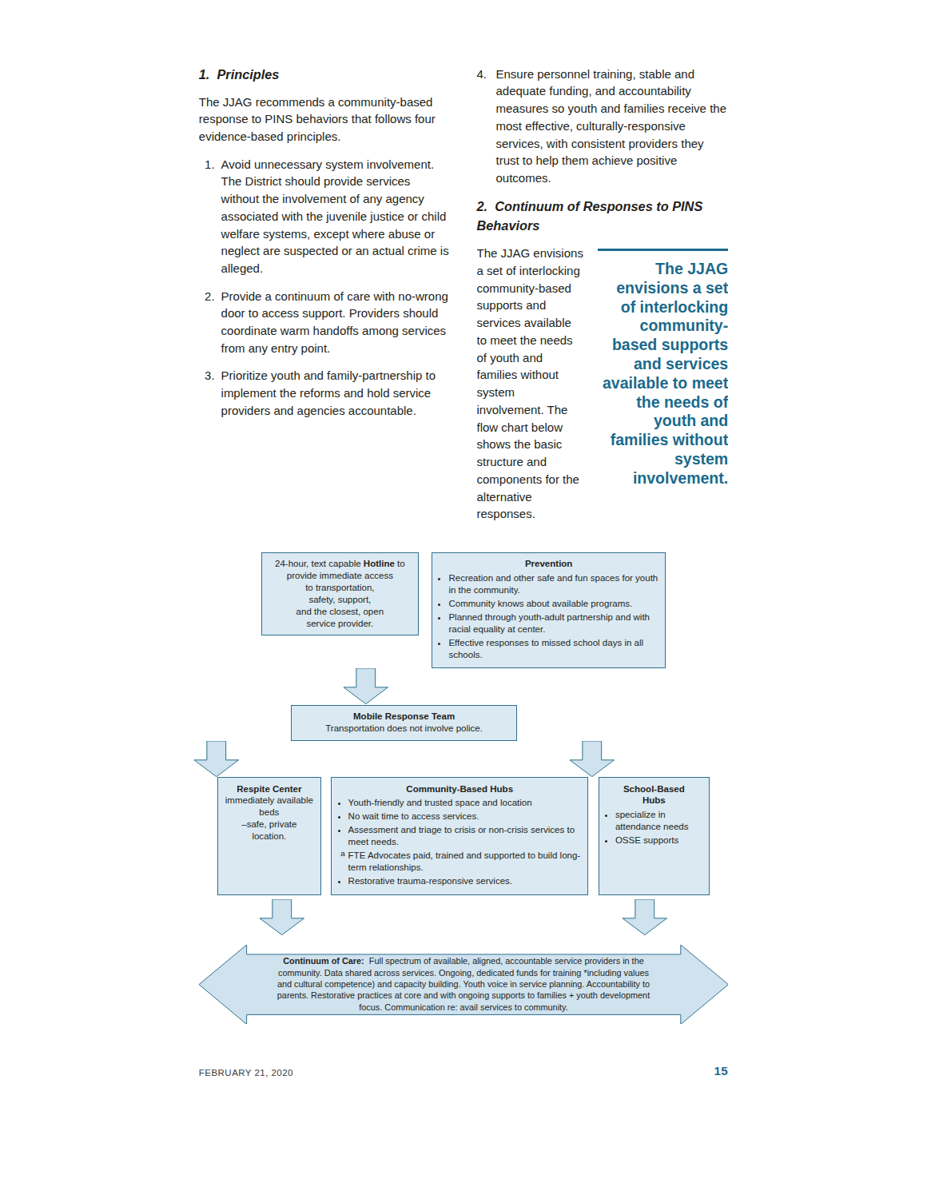1. Principles
The JJAG recommends a community-based response to PINS behaviors that follows four evidence-based principles.
Avoid unnecessary system involvement. The District should provide services without the involvement of any agency associated with the juvenile justice or child welfare systems, except where abuse or neglect are suspected or an actual crime is alleged.
Provide a continuum of care with no-wrong door to access support. Providers should coordinate warm handoffs among services from any entry point.
Prioritize youth and family-partnership to implement the reforms and hold service providers and agencies accountable.
Ensure personnel training, stable and adequate funding, and accountability measures so youth and families receive the most effective, culturally-responsive services, with consistent providers they trust to help them achieve positive outcomes.
2. Continuum of Responses to PINS Behaviors
The JJAG envisions a set of interlocking community-based supports and services available to meet the needs of youth and families without system involvement.
The JJAG envisions a set of interlocking community-based supports and services available to meet the needs of youth and families without system involvement. The flow chart below shows the basic structure and components for the alternative responses.
24-hour, text capable Hotline to provide immediate access
to transportation,
safety, support,
and the closest, open
service provider.
Prevention
Recreation and other safe and fun spaces for youth in the community.
Community knows about available programs.
Planned through youth-adult partnership and with racial equality at center.
Effective responses to missed school days in all schools.
Mobile Response Team Transportation does not involve police.
Respite Center immediately available beds
–safe, private location.
Community-Based Hubs
Youth-friendly and trusted space and location
No wait time to access services.
Assessment and triage to crisis or non-crisis services to meet needs.
FTE Advocates paid, trained and supported to build long-term relationships.
Restorative trauma-responsive services.
School-Based
Hubs
specialize in attendance needs
OSSE supports
Continuum of Care: Full spectrum of available, aligned, accountable service providers in the community. Data shared across services. Ongoing, dedicated funds for training *including values and cultural competence) and capacity building. Youth voice in service planning. Accountability to parents. Restorative practices at core and with ongoing supports to families + youth development focus. Communication re: avail services to community.
FEBRUARY 21, 2020
15